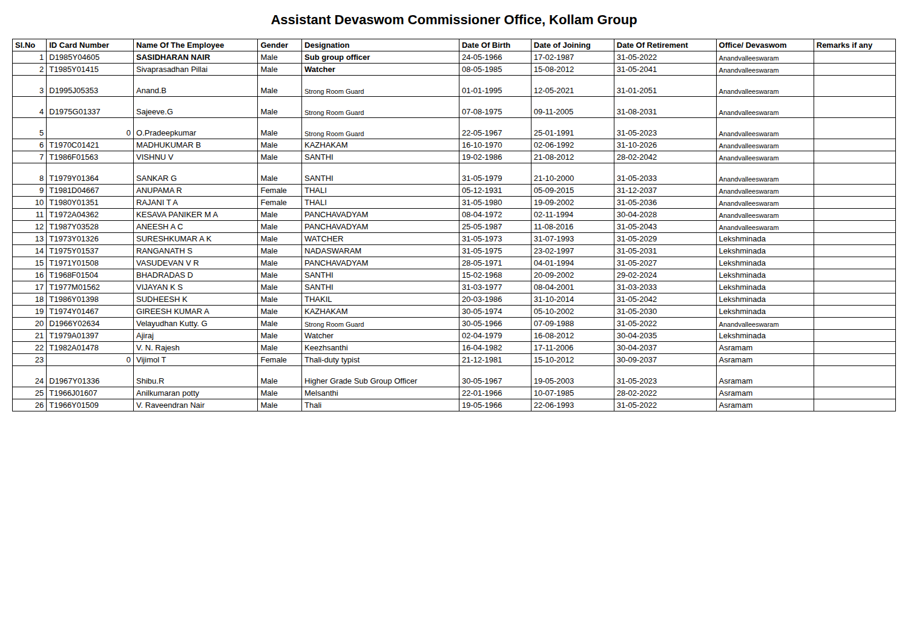Assistant Devaswom Commissioner Office, Kollam Group
| Sl.No | ID Card Number | Name Of The Employee | Gender | Designation | Date Of Birth | Date of Joining | Date Of Retirement | Office/ Devaswom | Remarks if any |
| --- | --- | --- | --- | --- | --- | --- | --- | --- | --- |
| 1 | D1985Y04605 | SASIDHARAN NAIR | Male | Sub group officer | 24-05-1966 | 17-02-1987 | 31-05-2022 | Anandvalleeswaram | |
| 2 | T1985Y01415 | Sivaprasadhan Pillai | Male | Watcher | 08-05-1985 | 15-08-2012 | 31-05-2041 | Anandvalleeswaram | |
| 3 | D1995J05353 | Anand.B | Male | Strong Room Guard | 01-01-1995 | 12-05-2021 | 31-01-2051 | Anandvalleeswaram | |
| 4 | D1975G01337 | Sajeeve.G | Male | Strong Room Guard | 07-08-1975 | 09-11-2005 | 31-08-2031 | Anandvalleeswaram | |
| 5 | 0 | O.Pradeepkumar | Male | Strong Room Guard | 22-05-1967 | 25-01-1991 | 31-05-2023 | Anandvalleeswaram | |
| 6 | T1970C01421 | MADHUKUMAR B | Male | KAZHAKAM | 16-10-1970 | 02-06-1992 | 31-10-2026 | Anandvalleeswaram | |
| 7 | T1986F01563 | VISHNU V | Male | SANTHI | 19-02-1986 | 21-08-2012 | 28-02-2042 | Anandvalleeswaram | |
| 8 | T1979Y01364 | SANKAR G | Male | SANTHI | 31-05-1979 | 21-10-2000 | 31-05-2033 | Anandvalleeswaram | |
| 9 | T1981D04667 | ANUPAMA R | Female | THALI | 05-12-1931 | 05-09-2015 | 31-12-2037 | Anandvalleeswaram | |
| 10 | T1980Y01351 | RAJANI T A | Female | THALI | 31-05-1980 | 19-09-2002 | 31-05-2036 | Anandvalleeswaram | |
| 11 | T1972A04362 | KESAVA PANIKER M A | Male | PANCHAVADYAM | 08-04-1972 | 02-11-1994 | 30-04-2028 | Anandvalleeswaram | |
| 12 | T1987Y03528 | ANEESH A C | Male | PANCHAVADYAM | 25-05-1987 | 11-08-2016 | 31-05-2043 | Anandvalleeswaram | |
| 13 | T1973Y01326 | SURESHKUMAR A K | Male | WATCHER | 31-05-1973 | 31-07-1993 | 31-05-2029 | Lekshminada | |
| 14 | T1975Y01537 | RANGANATH S | Male | NADASWARAM | 31-05-1975 | 23-02-1997 | 31-05-2031 | Lekshminada | |
| 15 | T1971Y01508 | VASUDEVAN V R | Male | PANCHAVADYAM | 28-05-1971 | 04-01-1994 | 31-05-2027 | Lekshminada | |
| 16 | T1968F01504 | BHADRADAS D | Male | SANTHI | 15-02-1968 | 20-09-2002 | 29-02-2024 | Lekshminada | |
| 17 | T1977M01562 | VIJAYAN K S | Male | SANTHI | 31-03-1977 | 08-04-2001 | 31-03-2033 | Lekshminada | |
| 18 | T1986Y01398 | SUDHEESH K | Male | THAKIL | 20-03-1986 | 31-10-2014 | 31-05-2042 | Lekshminada | |
| 19 | T1974Y01467 | GIREESH KUMAR A | Male | KAZHAKAM | 30-05-1974 | 05-10-2002 | 31-05-2030 | Lekshminada | |
| 20 | D1966Y02634 | Velayudhan Kutty. G | Male | Strong Room Guard | 30-05-1966 | 07-09-1988 | 31-05-2022 | Anandvalleeswaram | |
| 21 | T1979A01397 | Ajiraj | Male | Watcher | 02-04-1979 | 16-08-2012 | 30-04-2035 | Lekshminada | |
| 22 | T1982A01478 | V. N. Rajesh | Male | Keezhsanthi | 16-04-1982 | 17-11-2006 | 30-04-2037 | Asramam | |
| 23 | 0 | Vijimol T | Female | Thali-duty typist | 21-12-1981 | 15-10-2012 | 30-09-2037 | Asramam | |
| 24 | D1967Y01336 | Shibu.R | Male | Higher Grade Sub Group Officer | 30-05-1967 | 19-05-2003 | 31-05-2023 | Asramam | |
| 25 | T1966J01607 | Anilkumaran potty | Male | Melsanthi | 22-01-1966 | 10-07-1985 | 28-02-2022 | Asramam | |
| 26 | T1966Y01509 | V. Raveendran Nair | Male | Thali | 19-05-1966 | 22-06-1993 | 31-05-2022 | Asramam | |